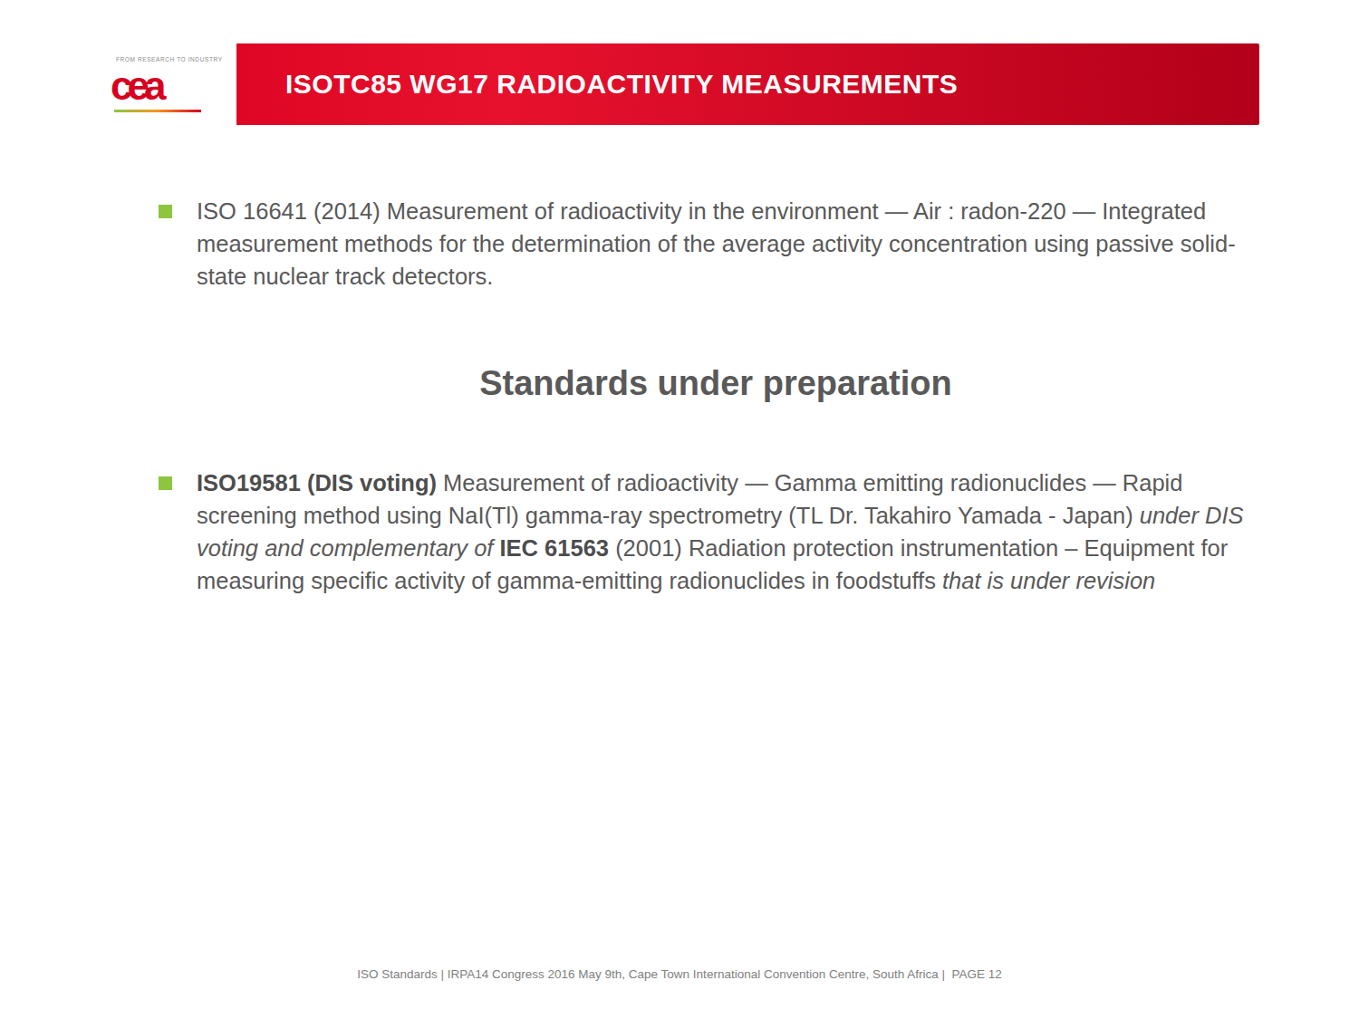ISOTC85 WG17 RADIOACTIVITY MEASUREMENTS
FROM RESEARCH TO INDUSTRY
cea
ISO 16641 (2014) Measurement of radioactivity in the environment — Air : radon-220 — Integrated measurement methods for the determination of the average activity concentration using passive solid-state nuclear track detectors.
Standards under preparation
ISO19581 (DIS voting) Measurement of radioactivity — Gamma emitting radionuclides — Rapid screening method using NaI(Tl) gamma-ray spectrometry (TL Dr. Takahiro Yamada - Japan) under DIS voting and complementary of IEC 61563 (2001) Radiation protection instrumentation – Equipment for measuring specific activity of gamma-emitting radionuclides in foodstuffs that is under revision
ISO Standards | IRPA14 Congress 2016 May 9th, Cape Town International Convention Centre, South Africa | PAGE 12